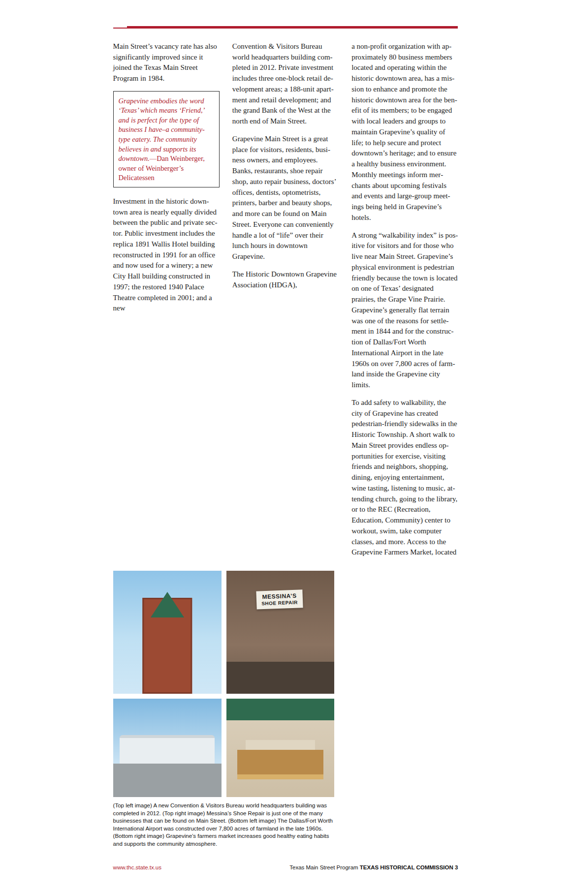Main Street’s vacancy rate has also significantly improved since it joined the Texas Main Street Program in 1984.
Grapevine embodies the word ‘Texas’ which means ‘Friend,’ and is perfect for the type of business I have–a community-type eatery. The community believes in and supports its downtown.—Dan Weinberger, owner of Weinberger’s Delicatessen
Investment in the historic downtown area is nearly equally divided between the public and private sector. Public investment includes the replica 1891 Wallis Hotel building reconstructed in 1991 for an office and now used for a winery; a new City Hall building constructed in 1997; the restored 1940 Palace Theatre completed in 2001; and a new
Convention & Visitors Bureau world headquarters building completed in 2012. Private investment includes three one-block retail development areas; a 188-unit apartment and retail development; and the grand Bank of the West at the north end of Main Street.
Grapevine Main Street is a great place for visitors, residents, business owners, and employees. Banks, restaurants, shoe repair shop, auto repair business, doctors’ offices, dentists, optometrists, printers, barber and beauty shops, and more can be found on Main Street. Everyone can conveniently handle a lot of “life” over their lunch hours in downtown Grapevine.
The Historic Downtown Grapevine Association (HDGA),
a non-profit organization with approximately 80 business members located and operating within the historic downtown area, has a mission to enhance and promote the historic downtown area for the benefit of its members; to be engaged with local leaders and groups to maintain Grapevine’s quality of life; to help secure and protect downtown’s heritage; and to ensure a healthy business environment. Monthly meetings inform merchants about upcoming festivals and events and large-group meetings being held in Grapevine’s hotels.
A strong “walkability index” is positive for visitors and for those who live near Main Street. Grapevine’s physical environment is pedestrian friendly because the town is located on one of Texas’ designated prairies, the Grape Vine Prairie. Grapevine’s generally flat terrain was one of the reasons for settlement in 1844 and for the construction of Dallas/Fort Worth International Airport in the late 1960s on over 7,800 acres of farmland inside the Grapevine city limits.
To add safety to walkability, the city of Grapevine has created pedestrian-friendly sidewalks in the Historic Township. A short walk to Main Street provides endless opportunities for exercise, visiting friends and neighbors, shopping, dining, enjoying entertainment, wine tasting, listening to music, attending church, going to the library, or to the REC (Recreation, Education, Community) center to workout, swim, take computer classes, and more. Access to the Grapevine Farmers Market, located
MESSINA’SSHOE REPAIR
(Top left image) A new Convention & Visitors Bureau world headquarters building was completed in 2012. (Top right image) Messina’s Shoe Repair is just one of the many businesses that can be found on Main Street. (Bottom left image) The Dallas/Fort Worth International Airport was constructed over 7,800 acres of farmland in the late 1960s. (Bottom right image) Grapevine’s farmers market increases good healthy eating habits and supports the community atmosphere.
www.thc.state.tx.us
Texas Main Street Program TEXAS HISTORICAL COMMISSION 3